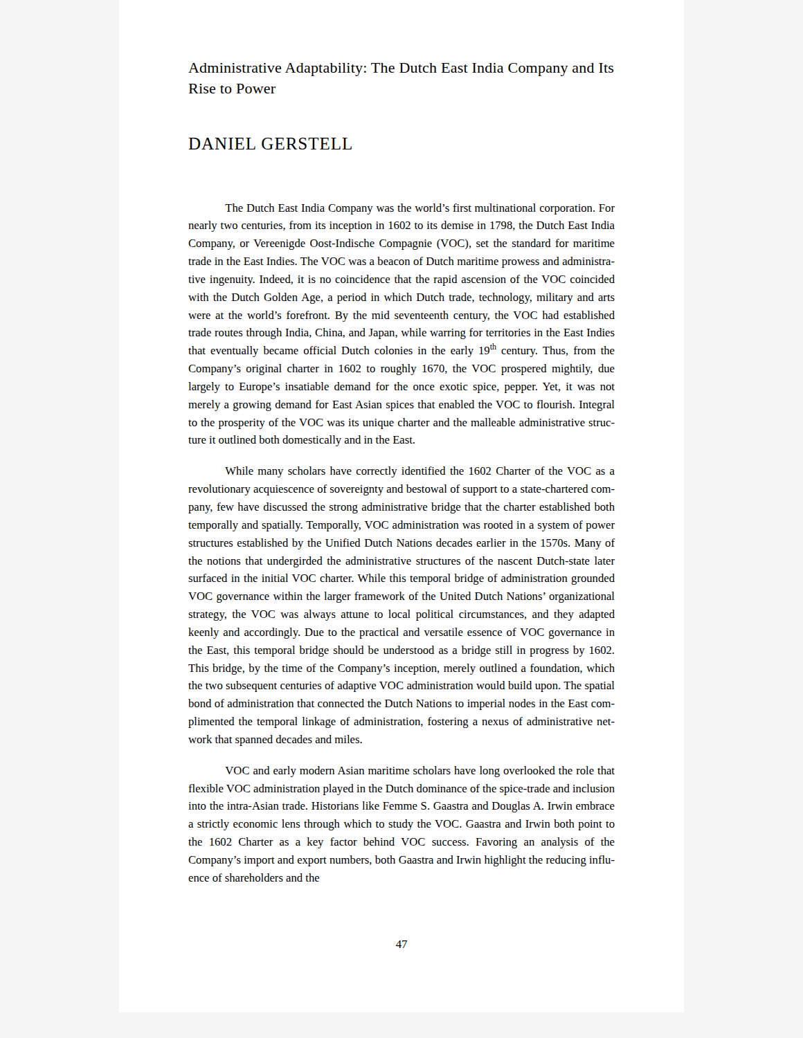Administrative Adaptability: The Dutch East India Company and Its Rise to Power
DANIEL GERSTELL
The Dutch East India Company was the world’s first multinational corporation. For nearly two centuries, from its inception in 1602 to its demise in 1798, the Dutch East India Company, or Vereenigde Oost-Indische Compagnie (VOC), set the standard for maritime trade in the East Indies. The VOC was a beacon of Dutch maritime prowess and administrative ingenuity. Indeed, it is no coincidence that the rapid ascension of the VOC coincided with the Dutch Golden Age, a period in which Dutch trade, technology, military and arts were at the world’s forefront. By the mid seventeenth century, the VOC had established trade routes through India, China, and Japan, while warring for territories in the East Indies that eventually became official Dutch colonies in the early 19th century. Thus, from the Company’s original charter in 1602 to roughly 1670, the VOC prospered mightily, due largely to Europe’s insatiable demand for the once exotic spice, pepper. Yet, it was not merely a growing demand for East Asian spices that enabled the VOC to flourish. Integral to the prosperity of the VOC was its unique charter and the malleable administrative structure it outlined both domestically and in the East.
While many scholars have correctly identified the 1602 Charter of the VOC as a revolutionary acquiescence of sovereignty and bestowal of support to a state-chartered company, few have discussed the strong administrative bridge that the charter established both temporally and spatially. Temporally, VOC administration was rooted in a system of power structures established by the Unified Dutch Nations decades earlier in the 1570s. Many of the notions that undergirded the administrative structures of the nascent Dutch-state later surfaced in the initial VOC charter. While this temporal bridge of administration grounded VOC governance within the larger framework of the United Dutch Nations’ organizational strategy, the VOC was always attune to local political circumstances, and they adapted keenly and accordingly. Due to the practical and versatile essence of VOC governance in the East, this temporal bridge should be understood as a bridge still in progress by 1602. This bridge, by the time of the Company’s inception, merely outlined a foundation, which the two subsequent centuries of adaptive VOC administration would build upon. The spatial bond of administration that connected the Dutch Nations to imperial nodes in the East complimented the temporal linkage of administration, fostering a nexus of administrative network that spanned decades and miles.
VOC and early modern Asian maritime scholars have long overlooked the role that flexible VOC administration played in the Dutch dominance of the spice-trade and inclusion into the intra-Asian trade. Historians like Femme S. Gaastra and Douglas A. Irwin embrace a strictly economic lens through which to study the VOC. Gaastra and Irwin both point to the 1602 Charter as a key factor behind VOC success. Favoring an analysis of the Company’s import and export numbers, both Gaastra and Irwin highlight the reducing influence of shareholders and the
47